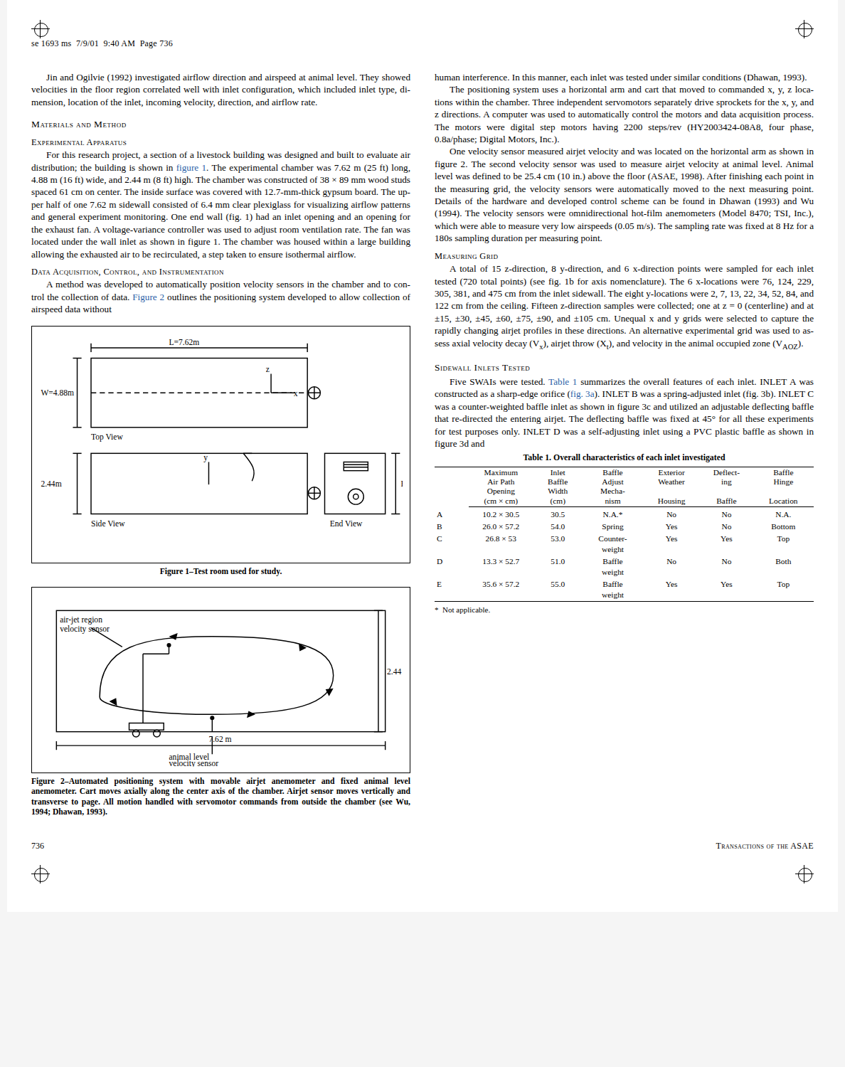se 1693 ms 7/9/01 9:40 AM Page 736
Jin and Ogilvie (1992) investigated airflow direction and airspeed at animal level. They showed velocities in the floor region correlated well with inlet configuration, which included inlet type, dimension, location of the inlet, incoming velocity, direction, and airflow rate.
Materials and Method
Experimental Apparatus
For this research project, a section of a livestock building was designed and built to evaluate air distribution; the building is shown in figure 1. The experimental chamber was 7.62 m (25 ft) long, 4.88 m (16 ft) wide, and 2.44 m (8 ft) high. The chamber was constructed of 38 × 89 mm wood studs spaced 61 cm on center. The inside surface was covered with 12.7-mm-thick gypsum board. The upper half of one 7.62 m sidewall consisted of 6.4 mm clear plexiglass for visualizing airflow patterns and general experiment monitoring. One end wall (fig. 1) had an inlet opening and an opening for the exhaust fan. A voltage-variance controller was used to adjust room ventilation rate. The fan was located under the wall inlet as shown in figure 1. The chamber was housed within a large building allowing the exhausted air to be recirculated, a step taken to ensure isothermal airflow.
Data Acquisition, Control, and Instrumentation
A method was developed to automatically position velocity sensors in the chamber and to control the collection of data. Figure 2 outlines the positioning system developed to allow collection of airspeed data without
L=7.62m W=4.88m z x Top View y 2.44m Side View End View H=2.44m
Figure 1–Test room used for study.
air-jet region velocity sensor 2.44 m 7.62 m animal level velocity sensor
Figure 2–Automated positioning system with movable airjet anemometer and fixed animal level anemometer. Cart moves axially along the center axis of the chamber. Airjet sensor moves vertically and transverse to page. All motion handled with servomotor commands from outside the chamber (see Wu, 1994; Dhawan, 1993).
human interference. In this manner, each inlet was tested under similar conditions (Dhawan, 1993).
The positioning system uses a horizontal arm and cart that moved to commanded x, y, z locations within the chamber. Three independent servomotors separately drive sprockets for the x, y, and z directions. A computer was used to automatically control the motors and data acquisition process. The motors were digital step motors having 2200 steps/rev (HY2003424-08A8, four phase, 0.8a/phase; Digital Motors, Inc.).
One velocity sensor measured airjet velocity and was located on the horizontal arm as shown in figure 2. The second velocity sensor was used to measure airjet velocity at animal level. Animal level was defined to be 25.4 cm (10 in.) above the floor (ASAE, 1998). After finishing each point in the measuring grid, the velocity sensors were automatically moved to the next measuring point. Details of the hardware and developed control scheme can be found in Dhawan (1993) and Wu (1994). The velocity sensors were omnidirectional hot-film anemometers (Model 8470; TSI, Inc.), which were able to measure very low airspeeds (0.05 m/s). The sampling rate was fixed at 8 Hz for a 180s sampling duration per measuring point.
Measuring Grid
A total of 15 z-direction, 8 y-direction, and 6 x-direction points were sampled for each inlet tested (720 total points) (see fig. 1b for axis nomenclature). The 6 x-locations were 76, 124, 229, 305, 381, and 475 cm from the inlet sidewall. The eight y-locations were 2, 7, 13, 22, 34, 52, 84, and 122 cm from the ceiling. Fifteen z-direction samples were collected; one at z = 0 (centerline) and at ±15, ±30, ±45, ±60, ±75, ±90, and ±105 cm. Unequal x and y grids were selected to capture the rapidly changing airjet profiles in these directions. An alternative experimental grid was used to assess axial velocity decay (Vx), airjet throw (Xt), and velocity in the animal occupied zone (VAOZ).
Sidewall Inlets Tested
Five SWAIs were tested. Table 1 summarizes the overall features of each inlet. INLET A was constructed as a sharp-edge orifice (fig. 3a). INLET B was a spring-adjusted inlet (fig. 3b). INLET C was a counter-weighted baffle inlet as shown in figure 3c and utilized an adjustable deflecting baffle that re-directed the entering airjet. The deflecting baffle was fixed at 45° for all these experiments for test purposes only. INLET D was a self-adjusting inlet using a PVC plastic baffle as shown in figure 3d and
Table 1. Overall characteristics of each inlet investigated
| | Maximum Air Path Opening | Inlet Baffle Width | Baffle Adjust Mecha- | Exterior Weather | Deflect- ing | Baffle Hinge |
| --- | --- | --- | --- | --- | --- | --- |
| (cm × cm) | (cm) | nism | Housing | Baffle | Location |
| A | 10.2 × 30.5 | 30.5 | N.A.* | No | No | N.A. |
| B | 26.0 × 57.2 | 54.0 | Spring | Yes | No | Bottom |
| C | 26.8 × 53 | 53.0 | Counter- weight | Yes | Yes | Top |
| D | 13.3 × 52.7 | 51.0 | Baffle weight | No | No | Both |
| E | 35.6 × 57.2 | 55.0 | Baffle weight | Yes | Yes | Top |
* Not applicable.
736
Transactions of the ASAE